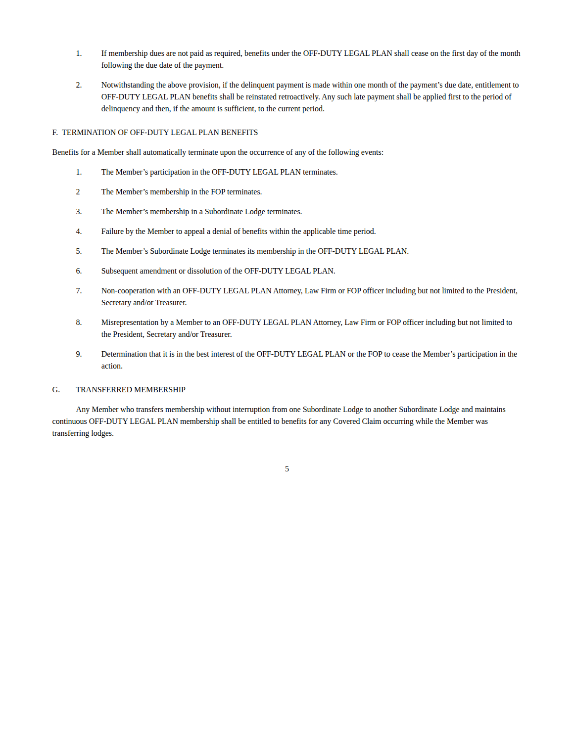1.
If membership dues are not paid as required, benefits under the OFF-DUTY LEGAL PLAN shall cease on the first day of the month following the due date of the payment.
2.
Notwithstanding the above provision, if the delinquent payment is made within one month of the payment’s due date, entitlement to OFF-DUTY LEGAL PLAN benefits shall be reinstated retroactively. Any such late payment shall be applied first to the period of delinquency and then, if the amount is sufficient, to the current period.
F. TERMINATION OF OFF-DUTY LEGAL PLAN BENEFITS
Benefits for a Member shall automatically terminate upon the occurrence of any of the following events:
1.
The Member’s participation in the OFF-DUTY LEGAL PLAN terminates.
2
The Member’s membership in the FOP terminates.
3.
The Member’s membership in a Subordinate Lodge terminates.
4.
Failure by the Member to appeal a denial of benefits within the applicable time period.
5.
The Member’s Subordinate Lodge terminates its membership in the OFF-DUTY LEGAL PLAN.
6.
Subsequent amendment or dissolution of the OFF-DUTY LEGAL PLAN.
7.
Non-cooperation with an OFF-DUTY LEGAL PLAN Attorney, Law Firm or FOP officer including but not limited to the President, Secretary and/or Treasurer.
8.
Misrepresentation by a Member to an OFF-DUTY LEGAL PLAN Attorney, Law Firm or FOP officer including but not limited to the President, Secretary and/or Treasurer.
9.
Determination that it is in the best interest of the OFF-DUTY LEGAL PLAN or the FOP to cease the Member’s participation in the action.
G. TRANSFERRED MEMBERSHIP
Any Member who transfers membership without interruption from one Subordinate Lodge to another Subordinate Lodge and maintains continuous OFF-DUTY LEGAL PLAN membership shall be entitled to benefits for any Covered Claim occurring while the Member was transferring lodges.
5